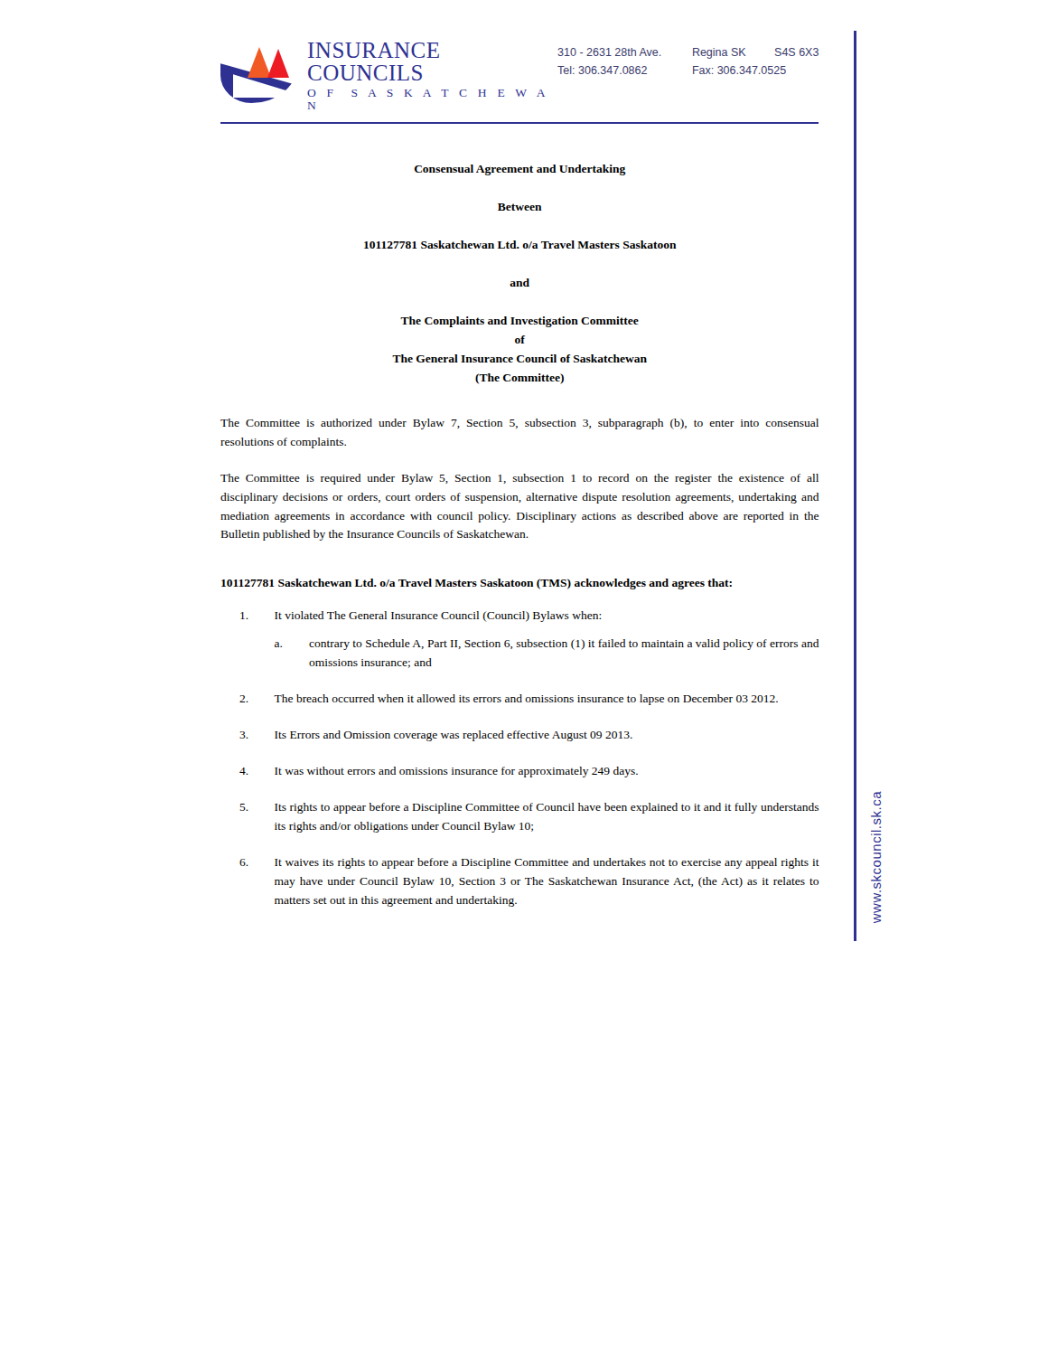INSURANCE COUNCILS
O F S A S K A T C H E W A N
310 - 2631 28th Ave. Regina SK S4S 6X3
Tel: 306.347.0862 Fax: 306.347.0525
www.skcouncil.sk.ca
Consensual Agreement and Undertaking
Between
101127781 Saskatchewan Ltd. o/a Travel Masters Saskatoon
and
The Complaints and Investigation Committee
of
The General Insurance Council of Saskatchewan
(The Committee)
The Committee is authorized under Bylaw 7, Section 5, subsection 3, subparagraph (b), to enter into consensual resolutions of complaints.
The Committee is required under Bylaw 5, Section 1, subsection 1 to record on the register the existence of all disciplinary decisions or orders, court orders of suspension, alternative dispute resolution agreements, undertaking and mediation agreements in accordance with council policy. Disciplinary actions as described above are reported in the Bulletin published by the Insurance Councils of Saskatchewan.
101127781 Saskatchewan Ltd. o/a Travel Masters Saskatoon (TMS) acknowledges and agrees that:
1. It violated The General Insurance Council (Council) Bylaws when:
a. contrary to Schedule A, Part II, Section 6, subsection (1) it failed to maintain a valid policy of errors and omissions insurance; and
2. The breach occurred when it allowed its errors and omissions insurance to lapse on December 03 2012.
3. Its Errors and Omission coverage was replaced effective August 09 2013.
4. It was without errors and omissions insurance for approximately 249 days.
5. Its rights to appear before a Discipline Committee of Council have been explained to it and it fully understands its rights and/or obligations under Council Bylaw 10;
6. It waives its rights to appear before a Discipline Committee and undertakes not to exercise any appeal rights it may have under Council Bylaw 10, Section 3 or The Saskatchewan Insurance Act, (the Act) as it relates to matters set out in this agreement and undertaking.